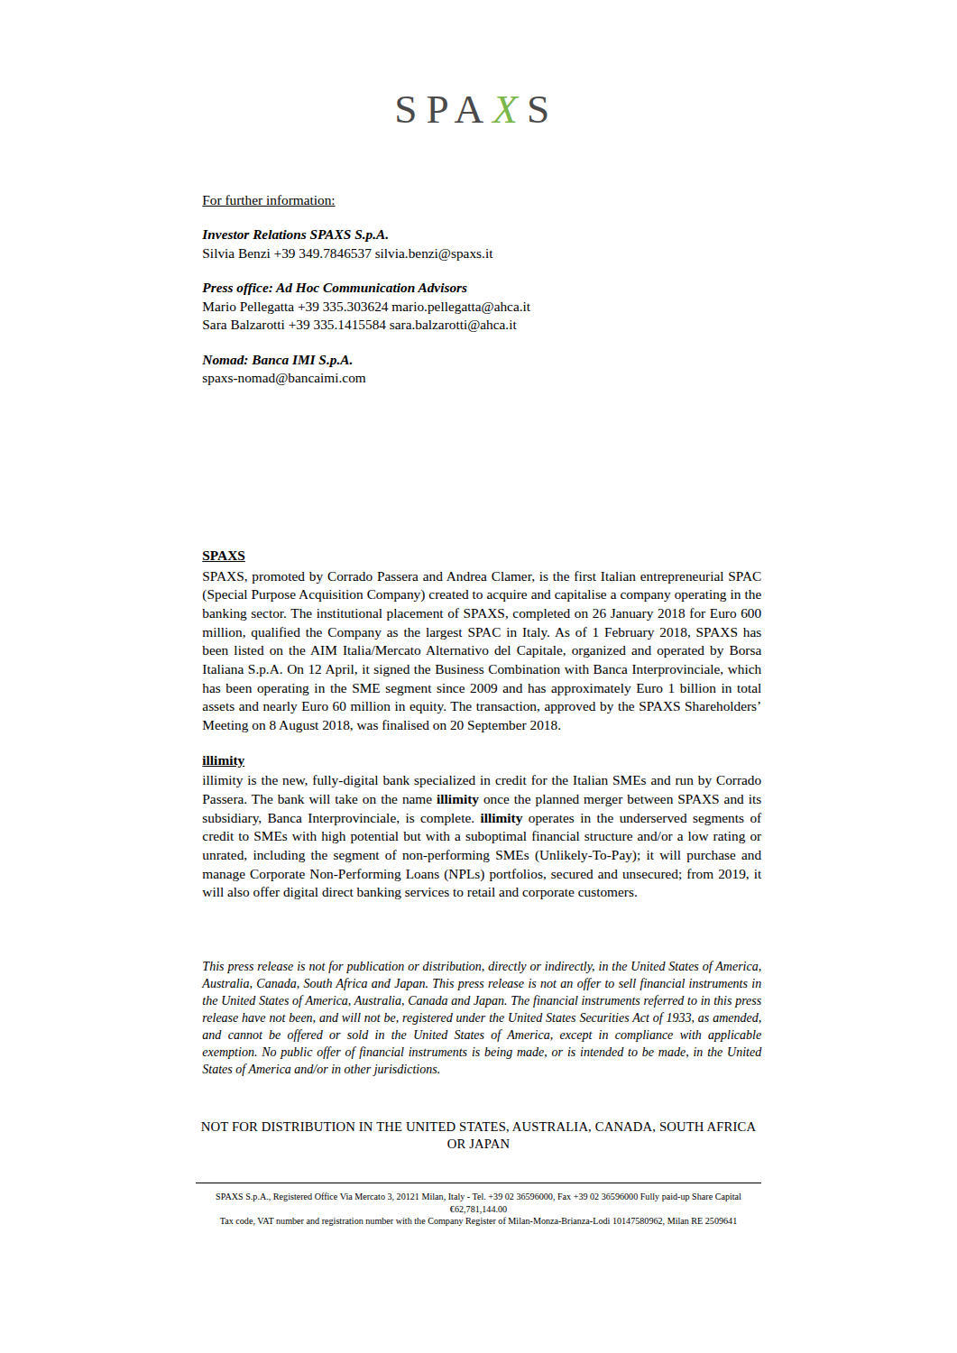SPAXS
For further information:
Investor Relations SPAXS S.p.A. Silvia Benzi +39 349.7846537 silvia.benzi@spaxs.it
Press office: Ad Hoc Communication Advisors Mario Pellegatta +39 335.303624 mario.pellegatta@ahca.it Sara Balzarotti +39 335.1415584 sara.balzarotti@ahca.it
Nomad: Banca IMI S.p.A. spaxs-nomad@bancaimi.com
SPAXS
SPAXS, promoted by Corrado Passera and Andrea Clamer, is the first Italian entrepreneurial SPAC (Special Purpose Acquisition Company) created to acquire and capitalise a company operating in the banking sector. The institutional placement of SPAXS, completed on 26 January 2018 for Euro 600 million, qualified the Company as the largest SPAC in Italy. As of 1 February 2018, SPAXS has been listed on the AIM Italia/Mercato Alternativo del Capitale, organized and operated by Borsa Italiana S.p.A. On 12 April, it signed the Business Combination with Banca Interprovinciale, which has been operating in the SME segment since 2009 and has approximately Euro 1 billion in total assets and nearly Euro 60 million in equity. The transaction, approved by the SPAXS Shareholders’ Meeting on 8 August 2018, was finalised on 20 September 2018.
illimity
illimity is the new, fully-digital bank specialized in credit for the Italian SMEs and run by Corrado Passera. The bank will take on the name illimity once the planned merger between SPAXS and its subsidiary, Banca Interprovinciale, is complete. illimity operates in the underserved segments of credit to SMEs with high potential but with a suboptimal financial structure and/or a low rating or unrated, including the segment of non-performing SMEs (Unlikely-To-Pay); it will purchase and manage Corporate Non-Performing Loans (NPLs) portfolios, secured and unsecured; from 2019, it will also offer digital direct banking services to retail and corporate customers.
This press release is not for publication or distribution, directly or indirectly, in the United States of America, Australia, Canada, South Africa and Japan. This press release is not an offer to sell financial instruments in the United States of America, Australia, Canada and Japan. The financial instruments referred to in this press release have not been, and will not be, registered under the United States Securities Act of 1933, as amended, and cannot be offered or sold in the United States of America, except in compliance with applicable exemption. No public offer of financial instruments is being made, or is intended to be made, in the United States of America and/or in other jurisdictions.
NOT FOR DISTRIBUTION IN THE UNITED STATES, AUSTRALIA, CANADA, SOUTH AFRICA OR JAPAN
SPAXS S.p.A., Registered Office Via Mercato 3, 20121 Milan, Italy - Tel. +39 02 36596000, Fax +39 02 36596000 Fully paid-up Share Capital €62,781,144.00
Tax code, VAT number and registration number with the Company Register of Milan-Monza-Brianza-Lodi 10147580962, Milan RE 2509641